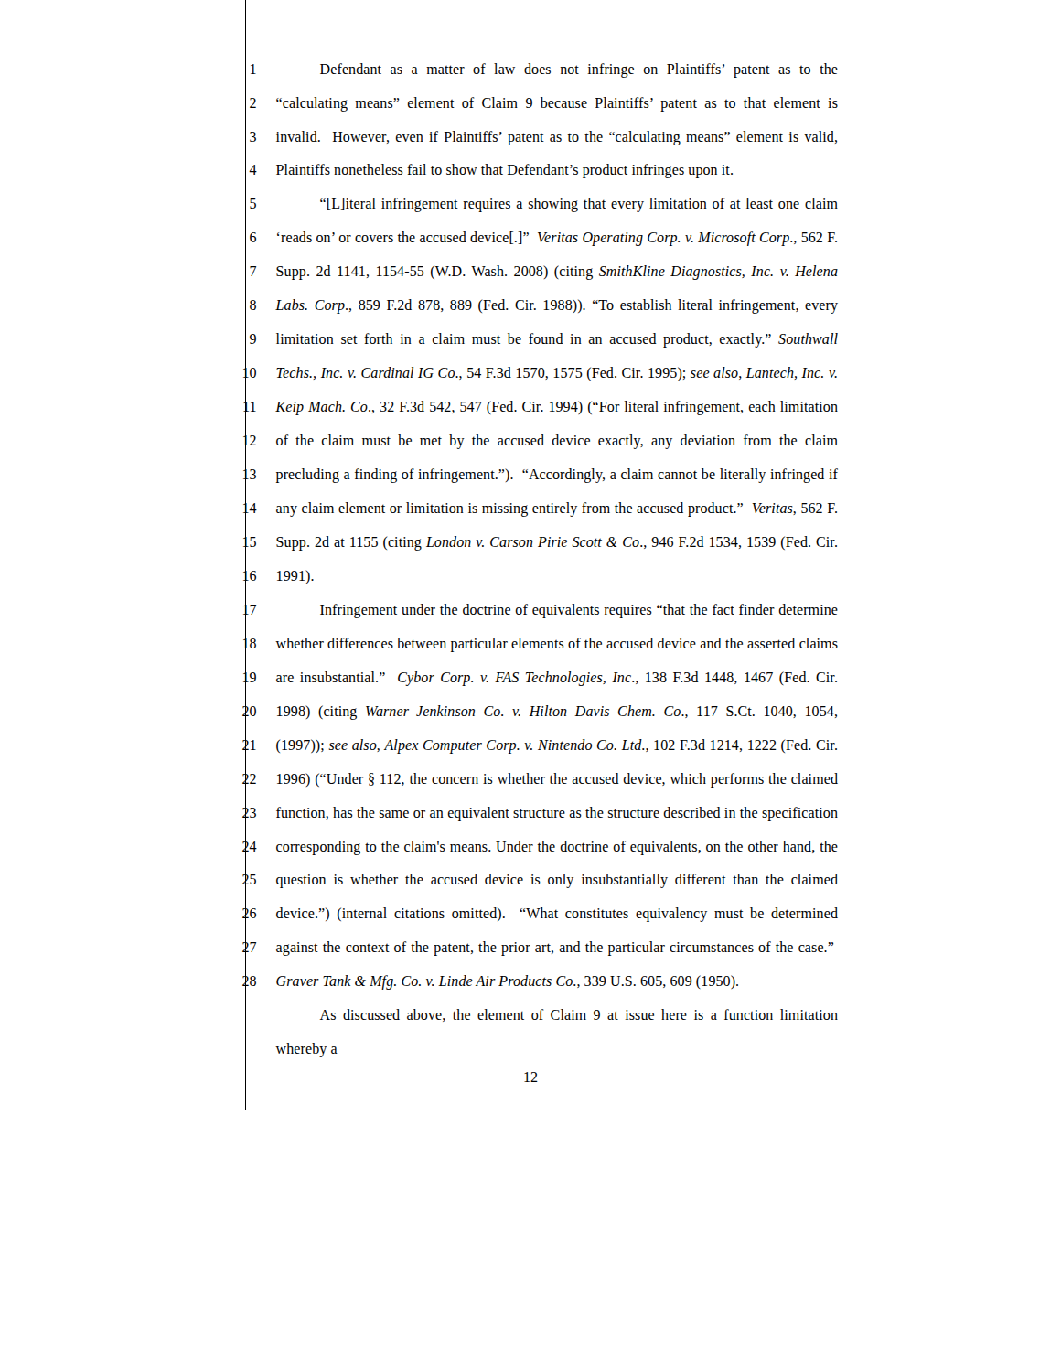1
2
3
4
5
6
7
8
9
10
11
12
13
14
15
16
17
18
19
20
21
22
23
24
25
26
27
28
Defendant as a matter of law does not infringe on Plaintiffs’ patent as to the “calculating means” element of Claim 9 because Plaintiffs’ patent as to that element is invalid. However, even if Plaintiffs’ patent as to the “calculating means” element is valid, Plaintiffs nonetheless fail to show that Defendant’s product infringes upon it.
“[L]iteral infringement requires a showing that every limitation of at least one claim ‘reads on’ or covers the accused device[.]” Veritas Operating Corp. v. Microsoft Corp., 562 F. Supp. 2d 1141, 1154-55 (W.D. Wash. 2008) (citing SmithKline Diagnostics, Inc. v. Helena Labs. Corp., 859 F.2d 878, 889 (Fed. Cir. 1988)). “To establish literal infringement, every limitation set forth in a claim must be found in an accused product, exactly.” Southwall Techs., Inc. v. Cardinal IG Co., 54 F.3d 1570, 1575 (Fed. Cir. 1995); see also, Lantech, Inc. v. Keip Mach. Co., 32 F.3d 542, 547 (Fed. Cir. 1994) (“For literal infringement, each limitation of the claim must be met by the accused device exactly, any deviation from the claim precluding a finding of infringement.”). “Accordingly, a claim cannot be literally infringed if any claim element or limitation is missing entirely from the accused product.” Veritas, 562 F. Supp. 2d at 1155 (citing London v. Carson Pirie Scott & Co., 946 F.2d 1534, 1539 (Fed. Cir. 1991).
Infringement under the doctrine of equivalents requires “that the fact finder determine whether differences between particular elements of the accused device and the asserted claims are insubstantial.” Cybor Corp. v. FAS Technologies, Inc., 138 F.3d 1448, 1467 (Fed. Cir. 1998) (citing Warner–Jenkinson Co. v. Hilton Davis Chem. Co., 117 S.Ct. 1040, 1054, (1997)); see also, Alpex Computer Corp. v. Nintendo Co. Ltd., 102 F.3d 1214, 1222 (Fed. Cir. 1996) (“Under § 112, the concern is whether the accused device, which performs the claimed function, has the same or an equivalent structure as the structure described in the specification corresponding to the claim's means. Under the doctrine of equivalents, on the other hand, the question is whether the accused device is only insubstantially different than the claimed device.”) (internal citations omitted). “What constitutes equivalency must be determined against the context of the patent, the prior art, and the particular circumstances of the case.” Graver Tank & Mfg. Co. v. Linde Air Products Co., 339 U.S. 605, 609 (1950).
As discussed above, the element of Claim 9 at issue here is a function limitation whereby a
12